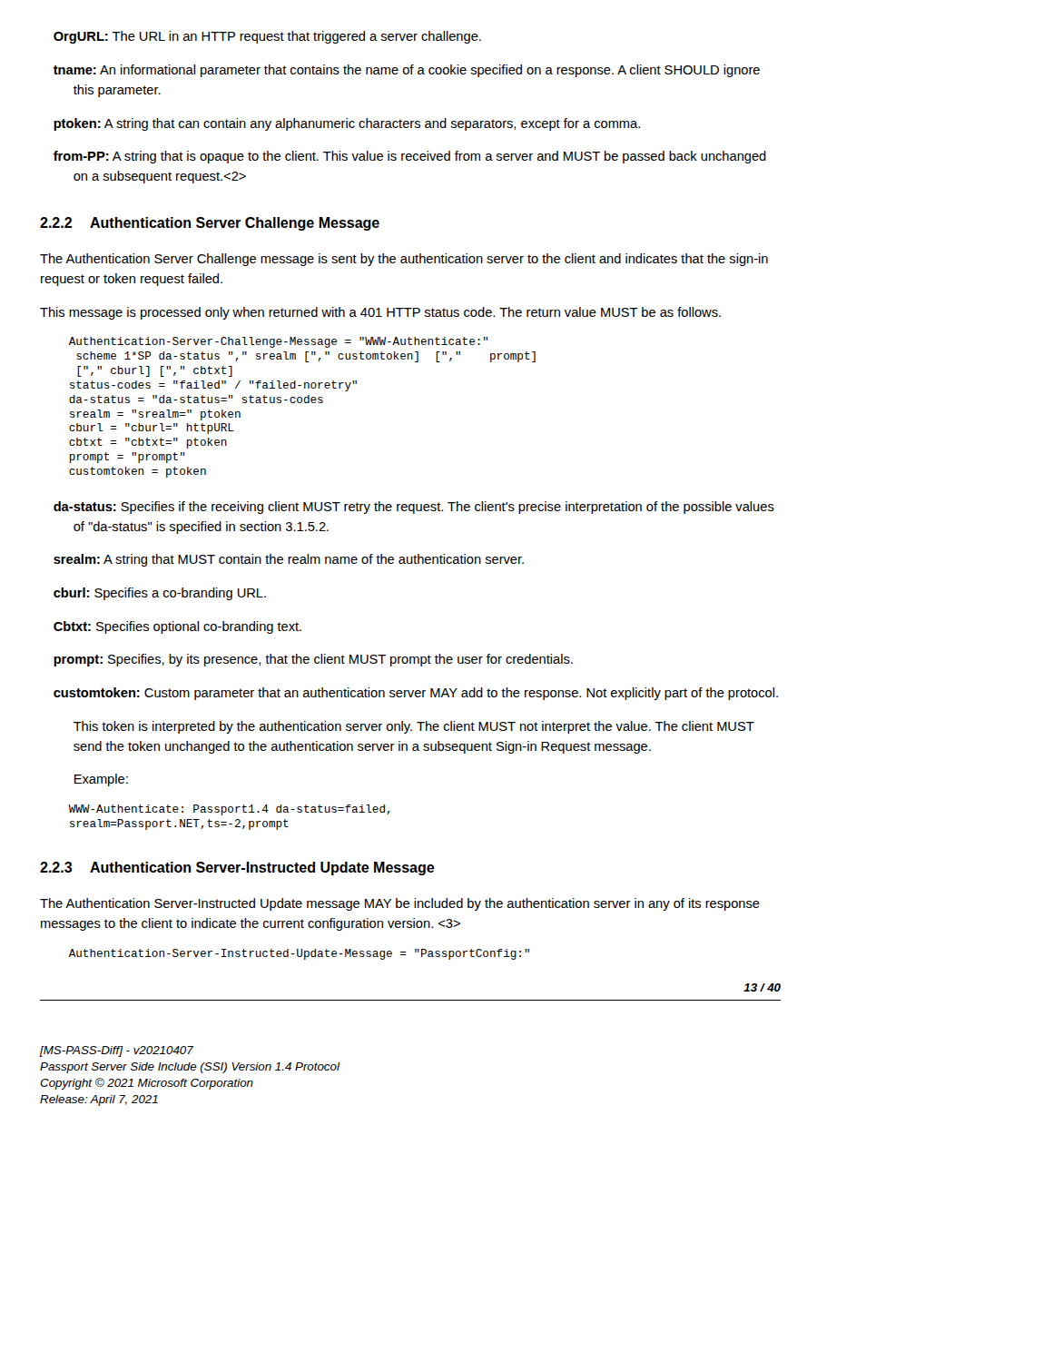OrgURL: The URL in an HTTP request that triggered a server challenge.
tname: An informational parameter that contains the name of a cookie specified on a response. A client SHOULD ignore this parameter.
ptoken: A string that can contain any alphanumeric characters and separators, except for a comma.
from-PP: A string that is opaque to the client. This value is received from a server and MUST be passed back unchanged on a subsequent request.<2>
2.2.2 Authentication Server Challenge Message
The Authentication Server Challenge message is sent by the authentication server to the client and indicates that the sign-in request or token request failed.
This message is processed only when returned with a 401 HTTP status code. The return value MUST be as follows.
Authentication-Server-Challenge-Message = "WWW-Authenticate:"
 scheme 1*SP da-status "," srealm ["," customtoken]  [","    prompt]
 ["," cburl] ["," cbtxt]
status-codes = "failed" / "failed-noretry"
da-status = "da-status=" status-codes
srealm = "srealm=" ptoken
cburl = "cburl=" httpURL
cbtxt = "cbtxt=" ptoken
prompt = "prompt"
customtoken = ptoken
da-status: Specifies if the receiving client MUST retry the request. The client's precise interpretation of the possible values of "da-status" is specified in section 3.1.5.2.
srealm: A string that MUST contain the realm name of the authentication server.
cburl: Specifies a co-branding URL.
Cbtxt: Specifies optional co-branding text.
prompt: Specifies, by its presence, that the client MUST prompt the user for credentials.
customtoken: Custom parameter that an authentication server MAY add to the response. Not explicitly part of the protocol.
This token is interpreted by the authentication server only. The client MUST not interpret the value. The client MUST send the token unchanged to the authentication server in a subsequent Sign-in Request message.
Example:
WWW-Authenticate: Passport1.4 da-status=failed,
srealm=Passport.NET,ts=-2,prompt
2.2.3 Authentication Server-Instructed Update Message
The Authentication Server-Instructed Update message MAY be included by the authentication server in any of its response messages to the client to indicate the current configuration version. <3>
Authentication-Server-Instructed-Update-Message = "PassportConfig:"
13 / 40
[MS-PASS-Diff] - v20210407
Passport Server Side Include (SSI) Version 1.4 Protocol
Copyright © 2021 Microsoft Corporation
Release: April 7, 2021